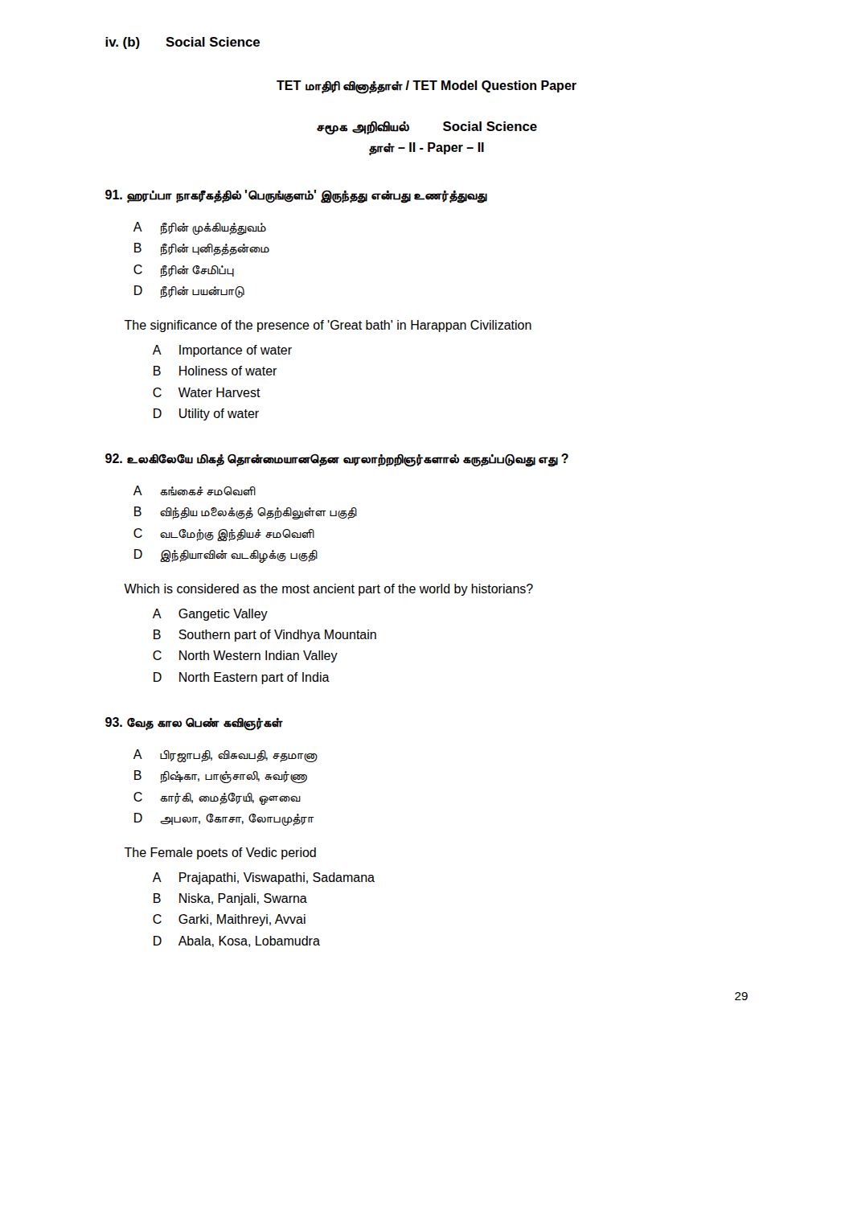iv. (b) Social Science
TET மாதிரி வினாத்தாள் / TET Model Question Paper
சமூக அறிவியல்Social Science
தாள் – II - Paper – II
91. ஹரப்பா நாகரீகத்தில் 'பெருங்குளம்' இருந்தது என்பது உணர்த்துவது
Aநீரின் முக்கியத்துவம்
Bநீரின் புனிதத்தன்மை
Cநீரின் சேமிப்பு
Dநீரின் பயன்பாடு
The significance of the presence of 'Great bath' in Harappan Civilization
AImportance of water
BHoliness of water
CWater Harvest
DUtility of water
92. உலகிலேயே மிகத் தொன்மையானதென வரலாற்றறிஞர்களால் கருதப்படுவது எது ?
Aகங்கைச் சமவெளி
Bவிந்திய மலைக்குத் தெற்கிலுள்ள பகுதி
Cவடமேற்கு இந்தியச் சமவெளி
Dஇந்தியாவின் வடகிழக்கு பகுதி
Which is considered as the most ancient part of the world by historians?
AGangetic Valley
BSouthern part of Vindhya Mountain
CNorth Western Indian Valley
DNorth Eastern part of India
93. வேத கால பெண் கவிஞர்கள்
Aபிரஜாபதி, விசுவபதி, சதமானா
Bநிஷ்கா, பாஞ்சாலி, சுவர்ணா
Cகார்கி, மைத்ரேயி, ஔவை
Dஅபலா, கோசா, லோபமுத்ரா
The Female poets of Vedic period
APrajapathi, Viswapathi, Sadamana
BNiska, Panjali, Swarna
CGarki, Maithreyi, Avvai
DAbala, Kosa, Lobamudra
29